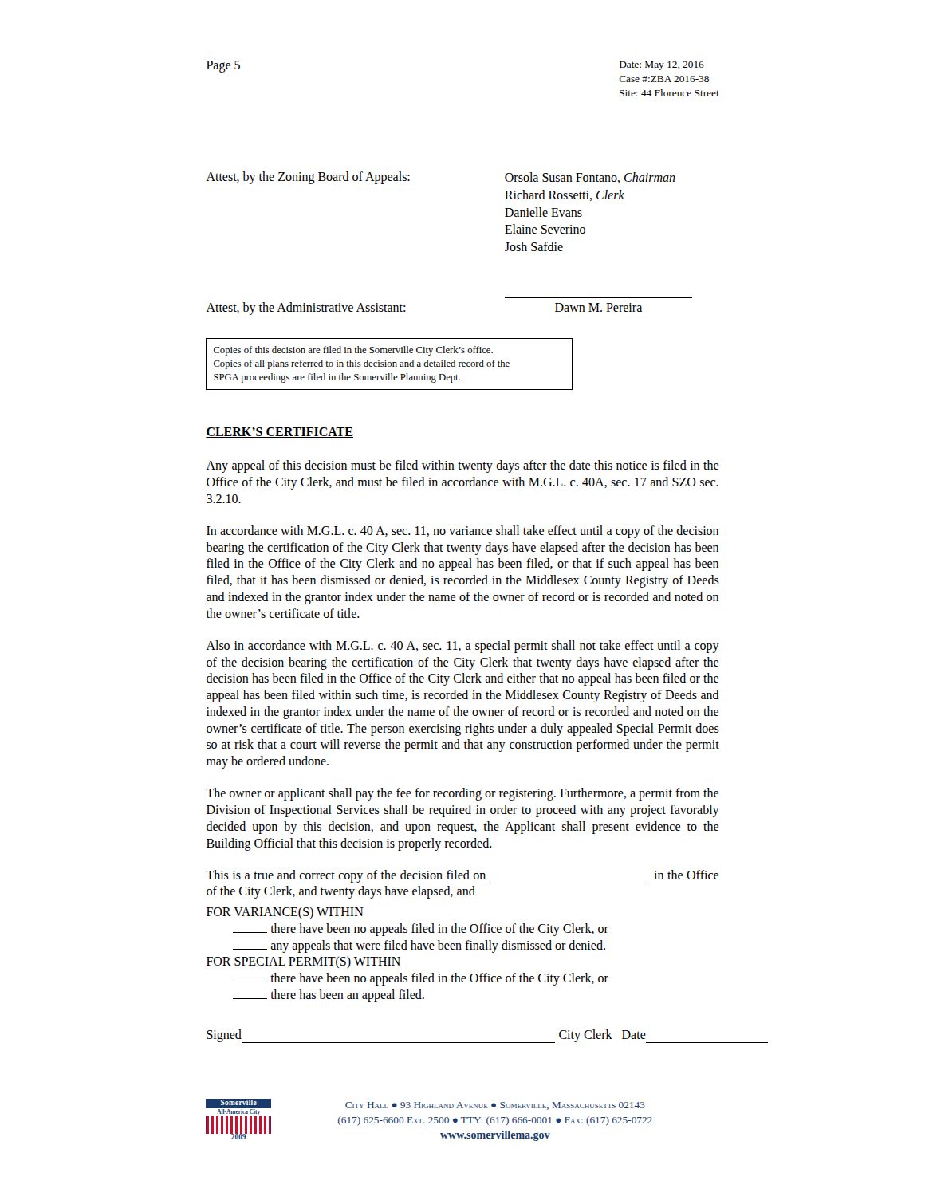Page 5
Date: May 12, 2016
Case #:ZBA 2016-38
Site: 44 Florence Street
Attest, by the Zoning Board of Appeals:
Orsola Susan Fontano, Chairman
Richard Rossetti, Clerk
Danielle Evans
Elaine Severino
Josh Safdie
Attest, by the Administrative Assistant:
Dawn M. Pereira
Copies of this decision are filed in the Somerville City Clerk’s office.
Copies of all plans referred to in this decision and a detailed record of the
SPGA proceedings are filed in the Somerville Planning Dept.
CLERK’S CERTIFICATE
Any appeal of this decision must be filed within twenty days after the date this notice is filed in the Office of the City Clerk, and must be filed in accordance with M.G.L. c. 40A, sec. 17 and SZO sec. 3.2.10.
In accordance with M.G.L. c. 40 A, sec. 11, no variance shall take effect until a copy of the decision bearing the certification of the City Clerk that twenty days have elapsed after the decision has been filed in the Office of the City Clerk and no appeal has been filed, or that if such appeal has been filed, that it has been dismissed or denied, is recorded in the Middlesex County Registry of Deeds and indexed in the grantor index under the name of the owner of record or is recorded and noted on the owner’s certificate of title.
Also in accordance with M.G.L. c. 40 A, sec. 11, a special permit shall not take effect until a copy of the decision bearing the certification of the City Clerk that twenty days have elapsed after the decision has been filed in the Office of the City Clerk and either that no appeal has been filed or the appeal has been filed within such time, is recorded in the Middlesex County Registry of Deeds and indexed in the grantor index under the name of the owner of record or is recorded and noted on the owner’s certificate of title. The person exercising rights under a duly appealed Special Permit does so at risk that a court will reverse the permit and that any construction performed under the permit may be ordered undone.
The owner or applicant shall pay the fee for recording or registering. Furthermore, a permit from the Division of Inspectional Services shall be required in order to proceed with any project favorably decided upon by this decision, and upon request, the Applicant shall present evidence to the Building Official that this decision is properly recorded.
This is a true and correct copy of the decision filed on in the Office of the City Clerk, and twenty days have elapsed, and
FOR VARIANCE(S) WITHIN
there have been no appeals filed in the Office of the City Clerk, or
any appeals that were filed have been finally dismissed or denied.
FOR SPECIAL PERMIT(S) WITHIN
there have been no appeals filed in the Office of the City Clerk, or
there has been an appeal filed.
Signed City Clerk Date
Somerville
All-America City
2009
City Hall ● 93 Highland Avenue ● Somerville, Massachusetts 02143
(617) 625-6600 Ext. 2500 ● TTY: (617) 666-0001 ● Fax: (617) 625-0722
www.somervillema.gov